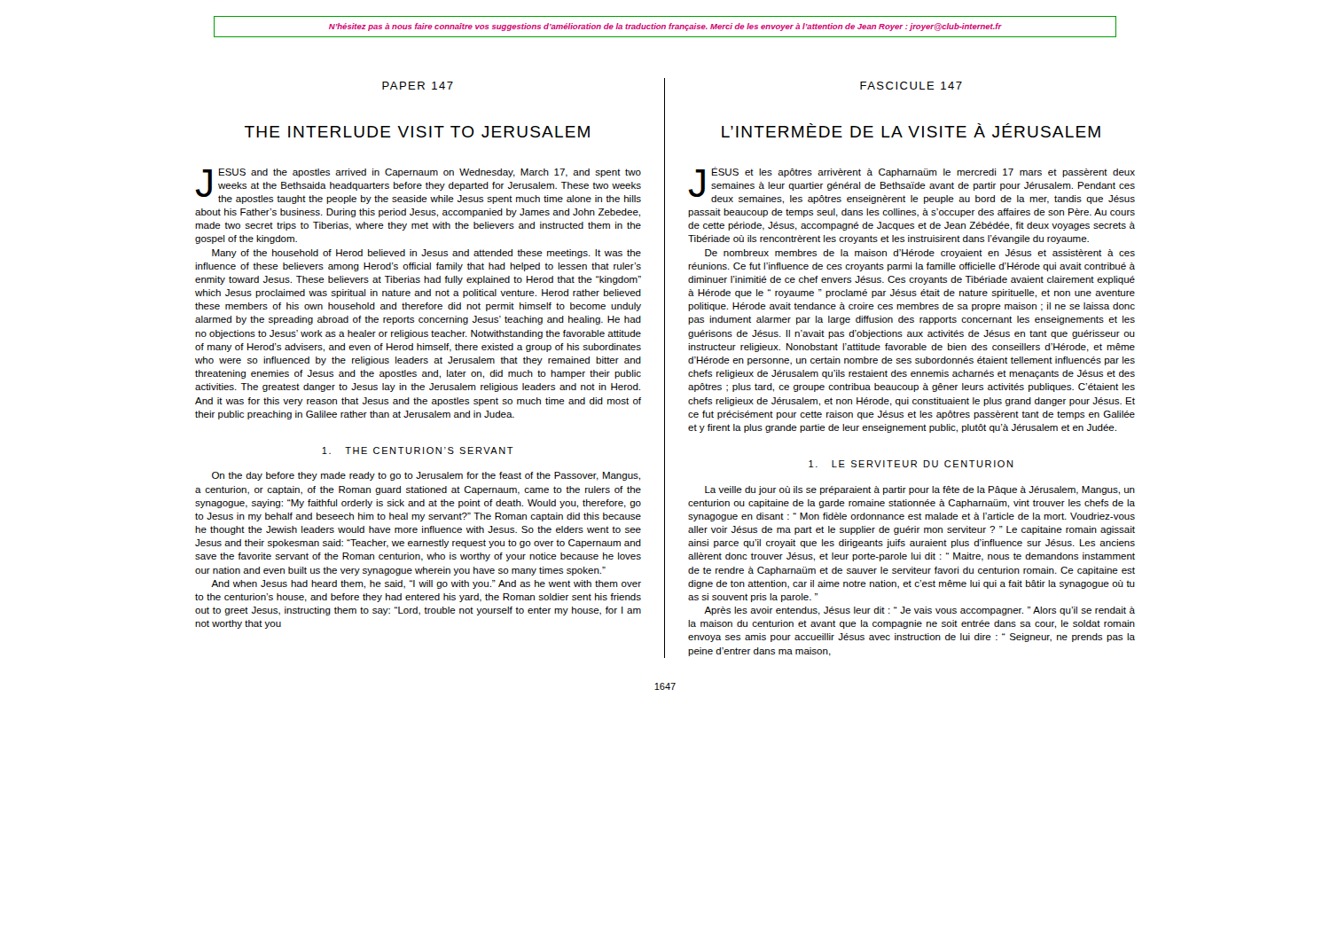N’hésitez pas à nous faire connaître vos suggestions d’amélioration de la traduction française. Merci de les envoyer à l’attention de Jean Royer : jroyer@club-internet.fr
PAPER 147
THE INTERLUDE VISIT TO JERUSALEM
JESUS and the apostles arrived in Capernaum on Wednesday, March 17, and spent two weeks at the Bethsaida headquarters before they departed for Jerusalem. These two weeks the apostles taught the people by the seaside while Jesus spent much time alone in the hills about his Father’s business. During this period Jesus, accompanied by James and John Zebedee, made two secret trips to Tiberias, where they met with the believers and instructed them in the gospel of the kingdom.
Many of the household of Herod believed in Jesus and attended these meetings. It was the influence of these believers among Herod’s official family that had helped to lessen that ruler’s enmity toward Jesus. These believers at Tiberias had fully explained to Herod that the “kingdom” which Jesus proclaimed was spiritual in nature and not a political venture. Herod rather believed these members of his own household and therefore did not permit himself to become unduly alarmed by the spreading abroad of the reports concerning Jesus’ teaching and healing. He had no objections to Jesus’ work as a healer or religious teacher. Notwithstanding the favorable attitude of many of Herod’s advisers, and even of Herod himself, there existed a group of his subordinates who were so influenced by the religious leaders at Jerusalem that they remained bitter and threatening enemies of Jesus and the apostles and, later on, did much to hamper their public activities. The greatest danger to Jesus lay in the Jerusalem religious leaders and not in Herod. And it was for this very reason that Jesus and the apostles spent so much time and did most of their public preaching in Galilee rather than at Jerusalem and in Judea.
1. THE CENTURION’S SERVANT
On the day before they made ready to go to Jerusalem for the feast of the Passover, Mangus, a centurion, or captain, of the Roman guard stationed at Capernaum, came to the rulers of the synagogue, saying: “My faithful orderly is sick and at the point of death. Would you, therefore, go to Jesus in my behalf and beseech him to heal my servant?” The Roman captain did this because he thought the Jewish leaders would have more influence with Jesus. So the elders went to see Jesus and their spokesman said: “Teacher, we earnestly request you to go over to Capernaum and save the favorite servant of the Roman centurion, who is worthy of your notice because he loves our nation and even built us the very synagogue wherein you have so many times spoken.”
And when Jesus had heard them, he said, “I will go with you.” And as he went with them over to the centurion’s house, and before they had entered his yard, the Roman soldier sent his friends out to greet Jesus, instructing them to say: “Lord, trouble not yourself to enter my house, for I am not worthy that you
FASCICULE 147
L’INTERMÈDE DE LA VISITE À JÉRUSALEM
JÉSUS et les apôtres arrivèrent à Capharnaüm le mercredi 17 mars et passèrent deux semaines à leur quartier général de Bethsaïde avant de partir pour Jérusalem. Pendant ces deux semaines, les apôtres enseignèrent le peuple au bord de la mer, tandis que Jésus passait beaucoup de temps seul, dans les collines, à s’occuper des affaires de son Père. Au cours de cette période, Jésus, accompagné de Jacques et de Jean Zébédée, fit deux voyages secrets à Tibériade où ils rencontrèrent les croyants et les instruisirent dans l’évangile du royaume.
De nombreux membres de la maison d’Hérode croyaient en Jésus et assistèrent à ces réunions. Ce fut l’influence de ces croyants parmi la famille officielle d’Hérode qui avait contribué à diminuer l’inimitié de ce chef envers Jésus. Ces croyants de Tibériade avaient clairement expliqué à Hérode que le “ royaume ” proclamé par Jésus était de nature spirituelle, et non une aventure politique. Hérode avait tendance à croire ces membres de sa propre maison ; il ne se laissa donc pas indument alarmer par la large diffusion des rapports concernant les enseignements et les guérisons de Jésus. Il n’avait pas d’objections aux activités de Jésus en tant que guérisseur ou instructeur religieux. Nonobstant l’attitude favorable de bien des conseillers d’Hérode, et même d’Hérode en personne, un certain nombre de ses subordonnés étaient tellement influencés par les chefs religieux de Jérusalem qu’ils restaient des ennemis acharnés et menaçants de Jésus et des apôtres ; plus tard, ce groupe contribua beaucoup à gêner leurs activités publiques. C’étaient les chefs religieux de Jérusalem, et non Hérode, qui constituaient le plus grand danger pour Jésus. Et ce fut précisément pour cette raison que Jésus et les apôtres passèrent tant de temps en Galilée et y firent la plus grande partie de leur enseignement public, plutôt qu’à Jérusalem et en Judée.
1. LE SERVITEUR DU CENTURION
La veille du jour où ils se préparaient à partir pour la fête de la Pâque à Jérusalem, Mangus, un centurion ou capitaine de la garde romaine stationnée à Capharnaüm, vint trouver les chefs de la synagogue en disant : “ Mon fidèle ordonnance est malade et à l’article de la mort. Voudriez-vous aller voir Jésus de ma part et le supplier de guérir mon serviteur ? ” Le capitaine romain agissait ainsi parce qu’il croyait que les dirigeants juifs auraient plus d’influence sur Jésus. Les anciens allèrent donc trouver Jésus, et leur porte-parole lui dit : “ Maitre, nous te demandons instamment de te rendre à Capharnaüm et de sauver le serviteur favori du centurion romain. Ce capitaine est digne de ton attention, car il aime notre nation, et c’est même lui qui a fait bâtir la synagogue où tu as si souvent pris la parole. ”
Après les avoir entendus, Jésus leur dit : “ Je vais vous accompagner. ” Alors qu’il se rendait à la maison du centurion et avant que la compagnie ne soit entrée dans sa cour, le soldat romain envoya ses amis pour accueillir Jésus avec instruction de lui dire : “ Seigneur, ne prends pas la peine d’entrer dans ma maison,
1647